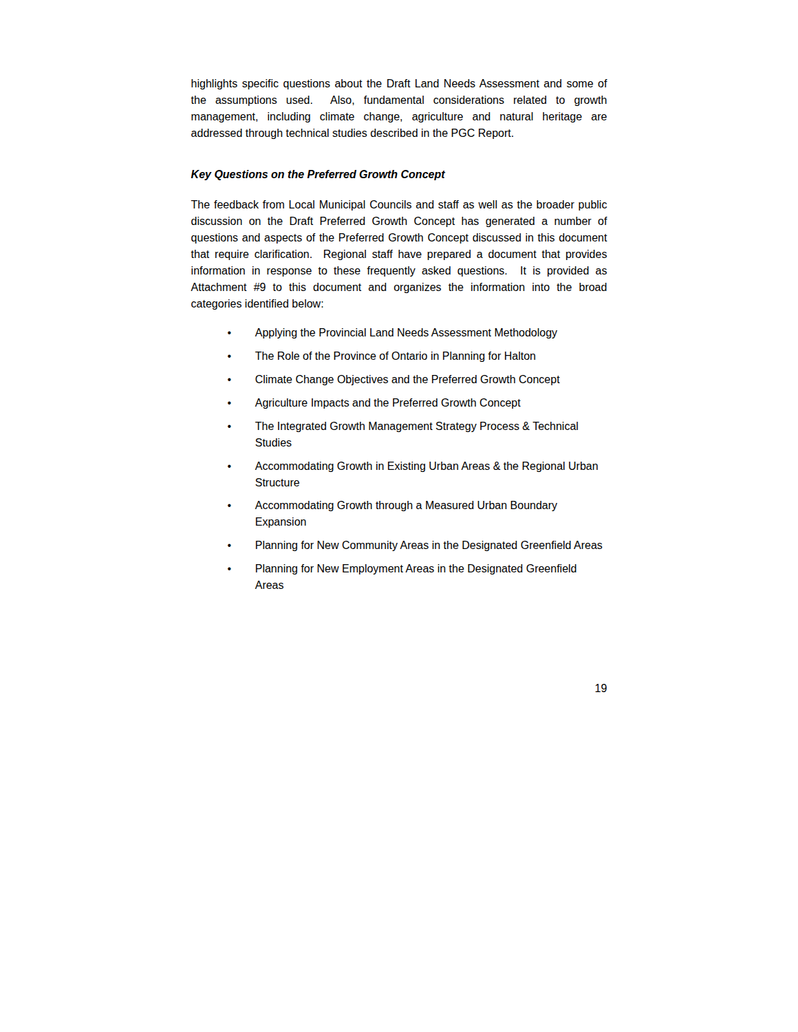highlights specific questions about the Draft Land Needs Assessment and some of the assumptions used. Also, fundamental considerations related to growth management, including climate change, agriculture and natural heritage are addressed through technical studies described in the PGC Report.
Key Questions on the Preferred Growth Concept
The feedback from Local Municipal Councils and staff as well as the broader public discussion on the Draft Preferred Growth Concept has generated a number of questions and aspects of the Preferred Growth Concept discussed in this document that require clarification. Regional staff have prepared a document that provides information in response to these frequently asked questions. It is provided as Attachment #9 to this document and organizes the information into the broad categories identified below:
Applying the Provincial Land Needs Assessment Methodology
The Role of the Province of Ontario in Planning for Halton
Climate Change Objectives and the Preferred Growth Concept
Agriculture Impacts and the Preferred Growth Concept
The Integrated Growth Management Strategy Process & Technical Studies
Accommodating Growth in Existing Urban Areas & the Regional Urban Structure
Accommodating Growth through a Measured Urban Boundary Expansion
Planning for New Community Areas in the Designated Greenfield Areas
Planning for New Employment Areas in the Designated Greenfield Areas
19